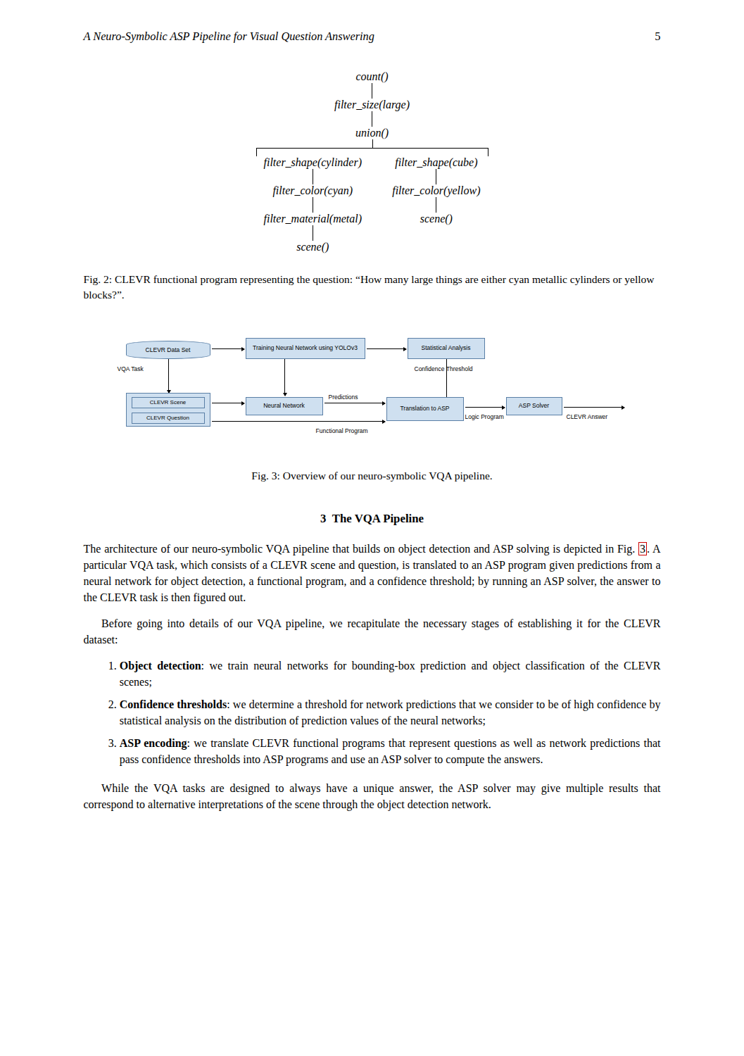A Neuro-Symbolic ASP Pipeline for Visual Question Answering 5
count()
filter_size(large)
union()
filter_shape(cylinder)
filter_color(cyan)
filter_material(metal)
scene()
filter_shape(cube)
filter_color(yellow)
scene()
Fig. 2: CLEVR functional program representing the question: “How many large things are either cyan metallic cylinders or yellow blocks?”.
CLEVR Data Set
Training Neural Network using YOLOv3
Statistical Analysis
VQA Task
Confidence Threshold
CLEVR Scene
CLEVR Question
Neural Network
Translation to ASP
ASP Solver
Predictions
Functional Program
Logic Program
CLEVR Answer
Fig. 3: Overview of our neuro-symbolic VQA pipeline.
3 The VQA Pipeline
The architecture of our neuro-symbolic VQA pipeline that builds on object detection and ASP solving is depicted in Fig. 3. A particular VQA task, which consists of a CLEVR scene and question, is translated to an ASP program given predictions from a neural network for object detection, a functional program, and a confidence threshold; by running an ASP solver, the answer to the CLEVR task is then figured out.
Before going into details of our VQA pipeline, we recapitulate the necessary stages of establishing it for the CLEVR dataset:
Object detection: we train neural networks for bounding-box prediction and object classification of the CLEVR scenes;
Confidence thresholds: we determine a threshold for network predictions that we consider to be of high confidence by statistical analysis on the distribution of prediction values of the neural networks;
ASP encoding: we translate CLEVR functional programs that represent questions as well as network predictions that pass confidence thresholds into ASP programs and use an ASP solver to compute the answers.
While the VQA tasks are designed to always have a unique answer, the ASP solver may give multiple results that correspond to alternative interpretations of the scene through the object detection network.